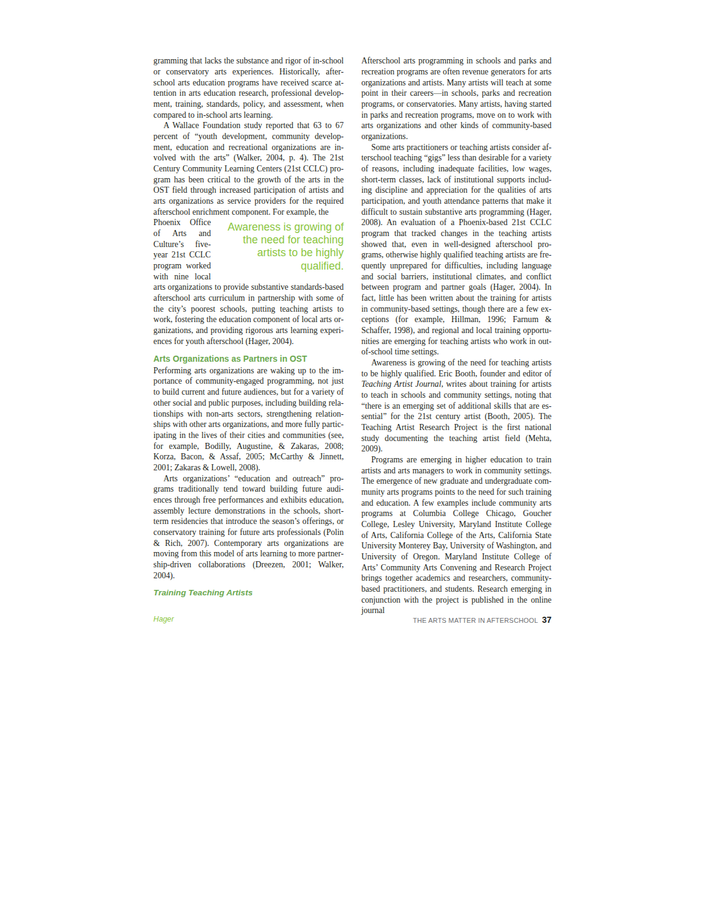gramming that lacks the substance and rigor of in-school or conservatory arts experiences. Historically, afterschool arts education programs have received scarce attention in arts education research, professional development, training, standards, policy, and assessment, when compared to in-school arts learning.
A Wallace Foundation study reported that 63 to 67 percent of “youth development, community development, education and recreational organizations are involved with the arts” (Walker, 2004, p. 4). The 21st Century Community Learning Centers (21st CCLC) program has been critical to the growth of the arts in the OST field through increased participation of artists and arts organizations as service providers for the required afterschool enrichment component. For example, the
Awareness is growing of the need for teaching artists to be highly qualified.
Phoenix Office of Arts and Culture’s five-year 21st CCLC program worked with nine local arts organizations to provide substantive standards-based afterschool arts curriculum in partnership with some of the city’s poorest schools, putting teaching artists to work, fostering the education component of local arts organizations, and providing rigorous arts learning experiences for youth afterschool (Hager, 2004).
Arts Organizations as Partners in OST
Performing arts organizations are waking up to the importance of community-engaged programming, not just to build current and future audiences, but for a variety of other social and public purposes, including building relationships with non-arts sectors, strengthening relationships with other arts organizations, and more fully participating in the lives of their cities and communities (see, for example, Bodilly, Augustine, & Zakaras, 2008; Korza, Bacon, & Assaf, 2005; McCarthy & Jinnett, 2001; Zakaras & Lowell, 2008).
Arts organizations’ “education and outreach” programs traditionally tend toward building future audiences through free performances and exhibits education, assembly lecture demonstrations in the schools, short-term residencies that introduce the season’s offerings, or conservatory training for future arts professionals (Polin & Rich, 2007). Contemporary arts organizations are moving from this model of arts learning to more partnership-driven collaborations (Dreezen, 2001; Walker, 2004).
Training Teaching Artists
Afterschool arts programming in schools and parks and recreation programs are often revenue generators for arts organizations and artists. Many artists will teach at some point in their careers—in schools, parks and recreation programs, or conservatories. Many artists, having started in parks and recreation programs, move on to work with arts organizations and other kinds of community-based organizations.
Some arts practitioners or teaching artists consider afterschool teaching “gigs” less than desirable for a variety of reasons, including inadequate facilities, low wages, short-term classes, lack of institutional supports including discipline and appreciation for the qualities of arts participation, and youth attendance patterns that make it difficult to sustain substantive arts programming (Hager, 2008). An evaluation of a Phoenix-based 21st CCLC program that tracked changes in the teaching artists showed that, even in well-designed afterschool programs, otherwise highly qualified teaching artists are frequently unprepared for difficulties, including language and social barriers, institutional climates, and conflict between program and partner goals (Hager, 2004). In fact, little has been written about the training for artists in community-based settings, though there are a few exceptions (for example, Hillman, 1996; Farnum & Schaffer, 1998), and regional and local training opportunities are emerging for teaching artists who work in out-of-school time settings.
Awareness is growing of the need for teaching artists to be highly qualified. Eric Booth, founder and editor of Teaching Artist Journal, writes about training for artists to teach in schools and community settings, noting that “there is an emerging set of additional skills that are essential” for the 21st century artist (Booth, 2005). The Teaching Artist Research Project is the first national study documenting the teaching artist field (Mehta, 2009).
Programs are emerging in higher education to train artists and arts managers to work in community settings. The emergence of new graduate and undergraduate community arts programs points to the need for such training and education. A few examples include community arts programs at Columbia College Chicago, Goucher College, Lesley University, Maryland Institute College of Arts, California College of the Arts, California State University Monterey Bay, University of Washington, and University of Oregon. Maryland Institute College of Arts’ Community Arts Convening and Research Project brings together academics and researchers, community-based practitioners, and students. Research emerging in conjunction with the project is published in the online journal
Hager
THE ARTS MATTER IN AFTERSCHOOL 37